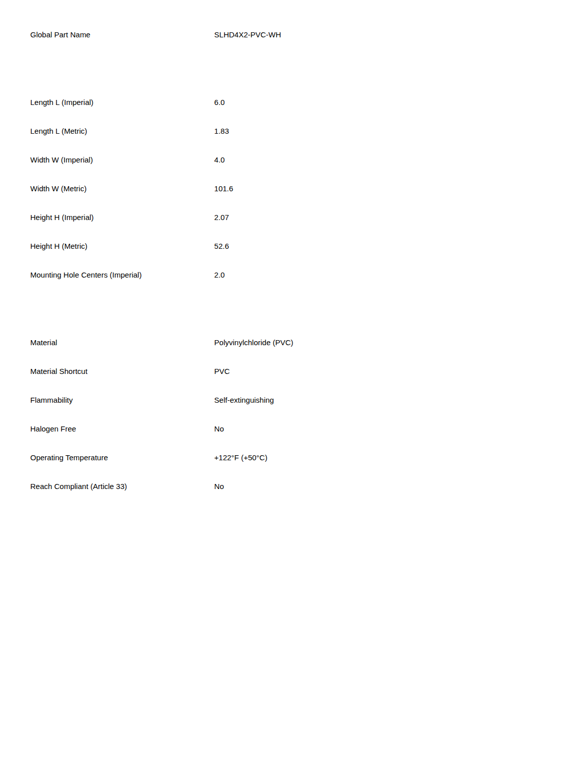| Global Part Name | SLHD4X2-PVC-WH |
| Length L (Imperial) | 6.0 |
| Length L (Metric) | 1.83 |
| Width W (Imperial) | 4.0 |
| Width W (Metric) | 101.6 |
| Height H (Imperial) | 2.07 |
| Height H (Metric) | 52.6 |
| Mounting Hole Centers (Imperial) | 2.0 |
| Material | Polyvinylchloride (PVC) |
| Material Shortcut | PVC |
| Flammability | Self-extinguishing |
| Halogen Free | No |
| Operating Temperature | +122°F (+50°C) |
| Reach Compliant (Article 33) | No |